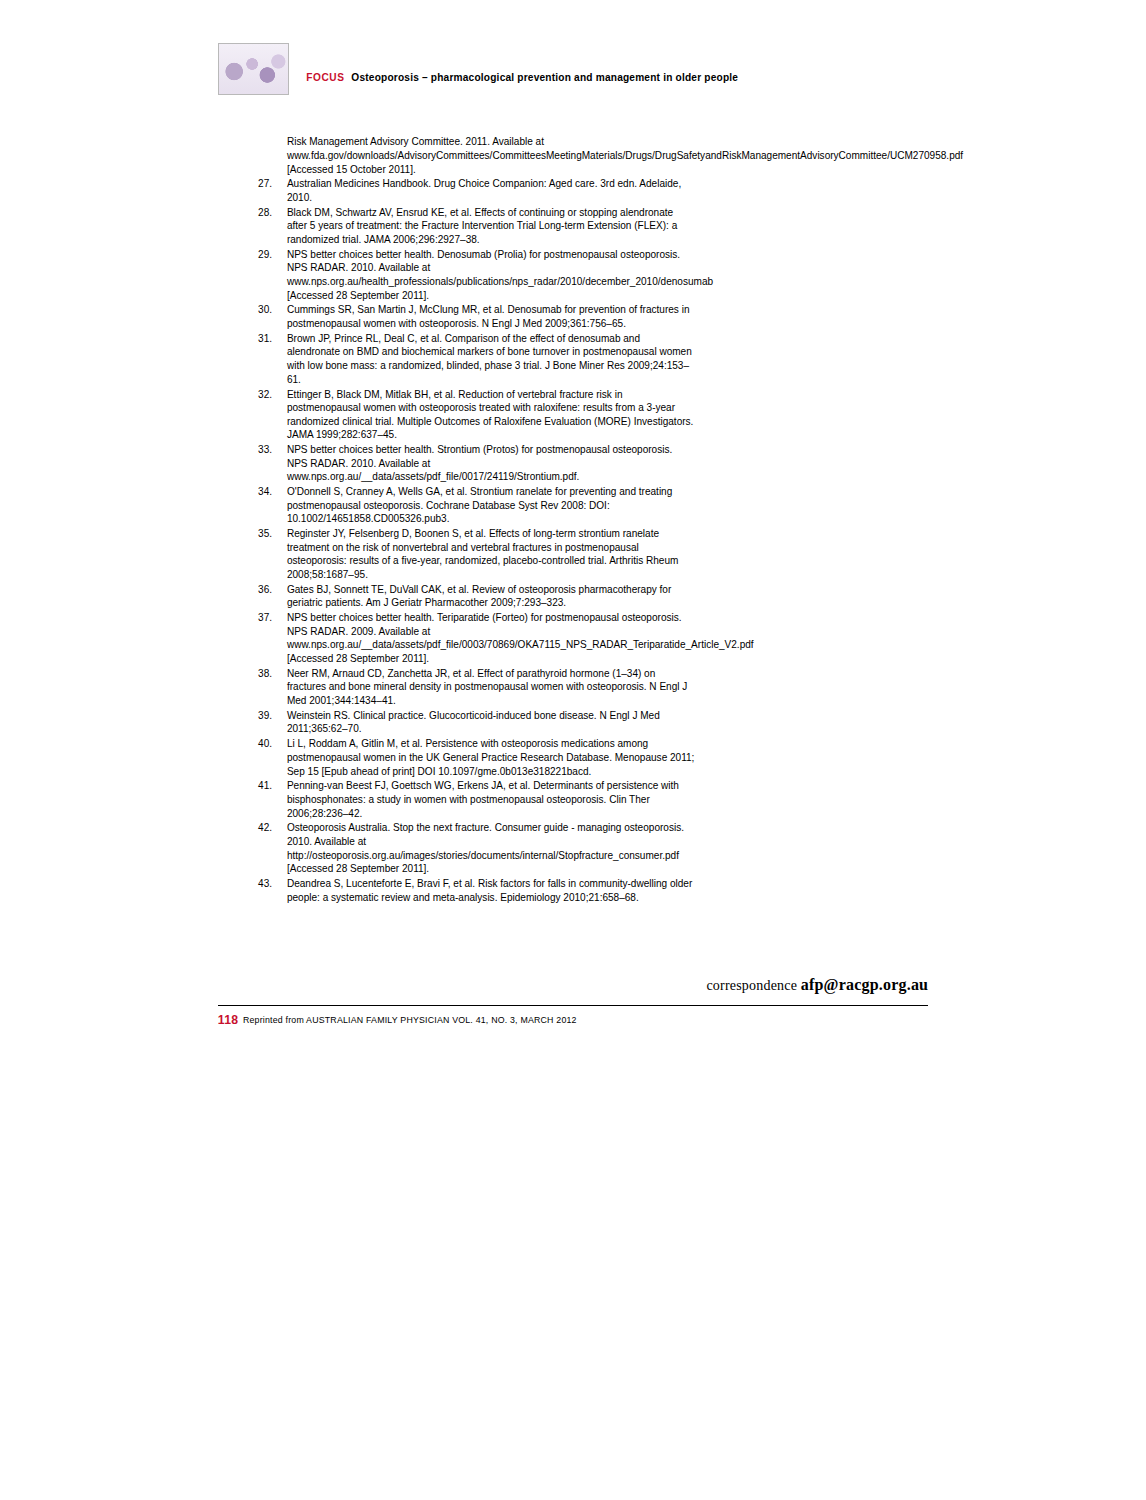FOCUS Osteoporosis – pharmacological prevention and management in older people
Risk Management Advisory Committee. 2011. Available at www.fda.gov/downloads/AdvisoryCommittees/CommitteesMeetingMaterials/Drugs/DrugSafetyandRiskManagementAdvisoryCommittee/UCM270958.pdf [Accessed 15 October 2011].
27. Australian Medicines Handbook. Drug Choice Companion: Aged care. 3rd edn. Adelaide, 2010.
28. Black DM, Schwartz AV, Ensrud KE, et al. Effects of continuing or stopping alendronate after 5 years of treatment: the Fracture Intervention Trial Long-term Extension (FLEX): a randomized trial. JAMA 2006;296:2927–38.
29. NPS better choices better health. Denosumab (Prolia) for postmenopausal osteoporosis. NPS RADAR. 2010. Available at www.nps.org.au/health_professionals/publications/nps_radar/2010/december_2010/denosumab [Accessed 28 September 2011].
30. Cummings SR, San Martin J, McClung MR, et al. Denosumab for prevention of fractures in postmenopausal women with osteoporosis. N Engl J Med 2009;361:756–65.
31. Brown JP, Prince RL, Deal C, et al. Comparison of the effect of denosumab and alendronate on BMD and biochemical markers of bone turnover in postmenopausal women with low bone mass: a randomized, blinded, phase 3 trial. J Bone Miner Res 2009;24:153–61.
32. Ettinger B, Black DM, Mitlak BH, et al. Reduction of vertebral fracture risk in postmenopausal women with osteoporosis treated with raloxifene: results from a 3-year randomized clinical trial. Multiple Outcomes of Raloxifene Evaluation (MORE) Investigators. JAMA 1999;282:637–45.
33. NPS better choices better health. Strontium (Protos) for postmenopausal osteoporosis. NPS RADAR. 2010. Available at www.nps.org.au/__data/assets/pdf_file/0017/24119/Strontium.pdf.
34. O'Donnell S, Cranney A, Wells GA, et al. Strontium ranelate for preventing and treating postmenopausal osteoporosis. Cochrane Database Syst Rev 2008: DOI: 10.1002/14651858.CD005326.pub3.
35. Reginster JY, Felsenberg D, Boonen S, et al. Effects of long-term strontium ranelate treatment on the risk of nonvertebral and vertebral fractures in postmenopausal osteoporosis: results of a five-year, randomized, placebo-controlled trial. Arthritis Rheum 2008;58:1687–95.
36. Gates BJ, Sonnett TE, DuVall CAK, et al. Review of osteoporosis pharmacotherapy for geriatric patients. Am J Geriatr Pharmacother 2009;7:293–323.
37. NPS better choices better health. Teriparatide (Forteo) for postmenopausal osteoporosis. NPS RADAR. 2009. Available at www.nps.org.au/__data/assets/pdf_file/0003/70869/OKA7115_NPS_RADAR_Teriparatide_Article_V2.pdf [Accessed 28 September 2011].
38. Neer RM, Arnaud CD, Zanchetta JR, et al. Effect of parathyroid hormone (1–34) on fractures and bone mineral density in postmenopausal women with osteoporosis. N Engl J Med 2001;344:1434–41.
39. Weinstein RS. Clinical practice. Glucocorticoid-induced bone disease. N Engl J Med 2011;365:62–70.
40. Li L, Roddam A, Gitlin M, et al. Persistence with osteoporosis medications among postmenopausal women in the UK General Practice Research Database. Menopause 2011; Sep 15 [Epub ahead of print] DOI 10.1097/gme.0b013e318221bacd.
41. Penning-van Beest FJ, Goettsch WG, Erkens JA, et al. Determinants of persistence with bisphosphonates: a study in women with postmenopausal osteoporosis. Clin Ther 2006;28:236–42.
42. Osteoporosis Australia. Stop the next fracture. Consumer guide - managing osteoporosis. 2010. Available at http://osteoporosis.org.au/images/stories/documents/internal/Stopfracture_consumer.pdf [Accessed 28 September 2011].
43. Deandrea S, Lucenteforte E, Bravi F, et al. Risk factors for falls in community-dwelling older people: a systematic review and meta-analysis. Epidemiology 2010;21:658–68.
correspondence afp@racgp.org.au
118 Reprinted from AUSTRALIAN FAMILY PHYSICIAN VOL. 41, NO. 3, MARCH 2012